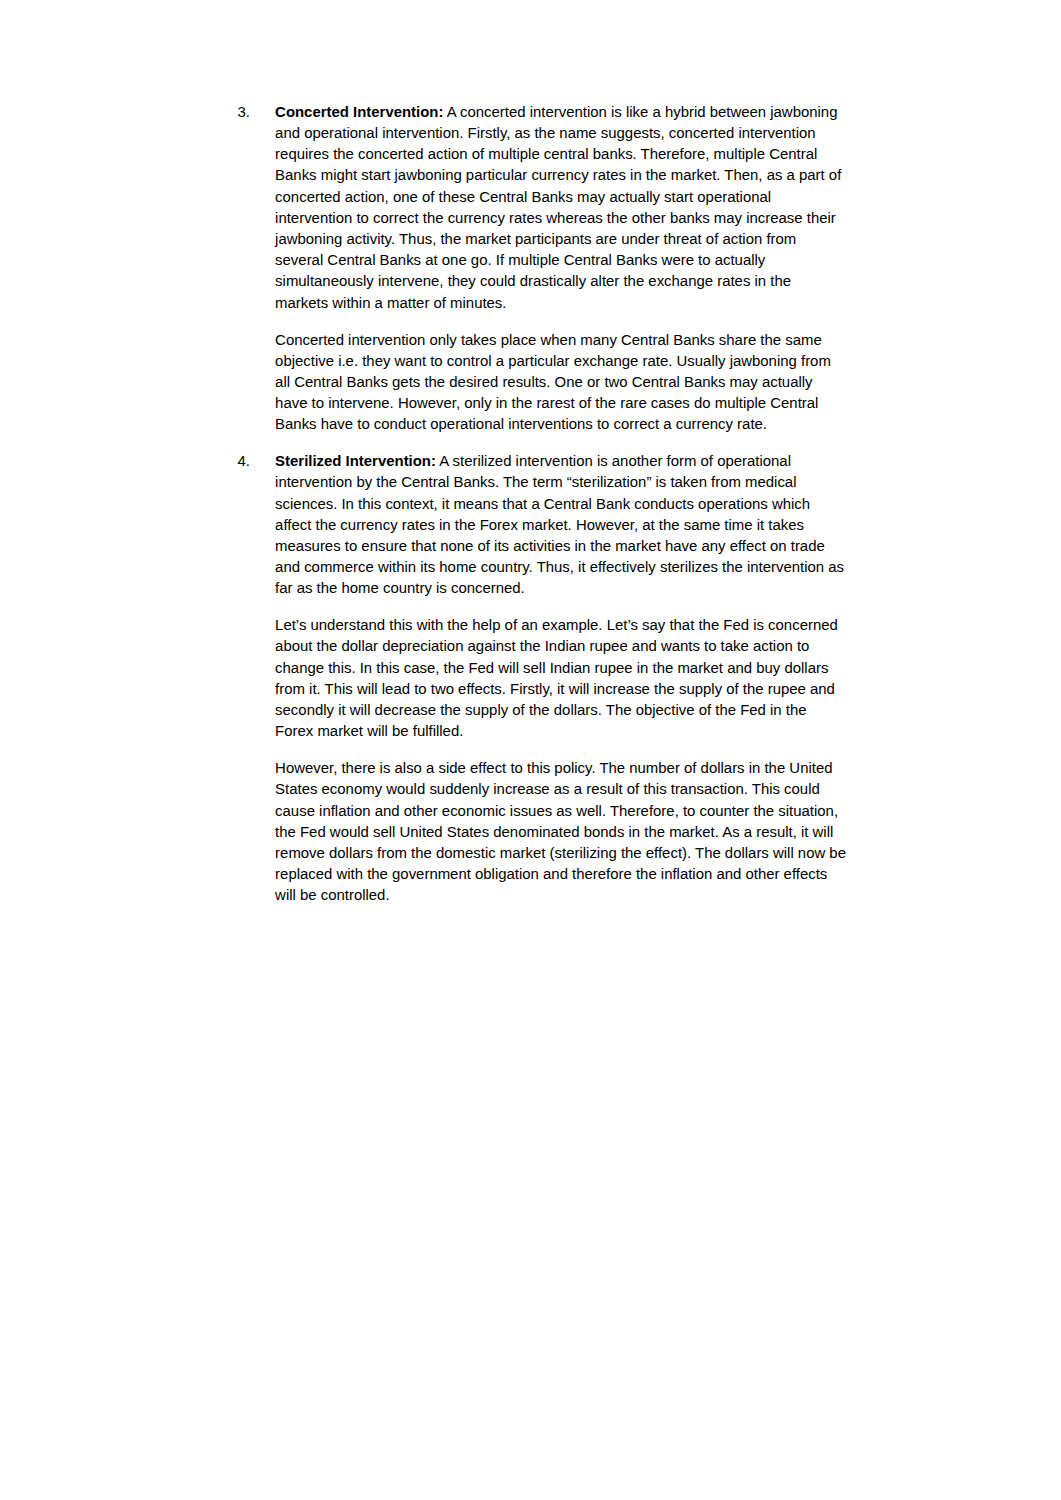Concerted Intervention: A concerted intervention is like a hybrid between jawboning and operational intervention. Firstly, as the name suggests, concerted intervention requires the concerted action of multiple central banks. Therefore, multiple Central Banks might start jawboning particular currency rates in the market. Then, as a part of concerted action, one of these Central Banks may actually start operational intervention to correct the currency rates whereas the other banks may increase their jawboning activity. Thus, the market participants are under threat of action from several Central Banks at one go. If multiple Central Banks were to actually simultaneously intervene, they could drastically alter the exchange rates in the markets within a matter of minutes.
Concerted intervention only takes place when many Central Banks share the same objective i.e. they want to control a particular exchange rate. Usually jawboning from all Central Banks gets the desired results. One or two Central Banks may actually have to intervene. However, only in the rarest of the rare cases do multiple Central Banks have to conduct operational interventions to correct a currency rate.
Sterilized Intervention: A sterilized intervention is another form of operational intervention by the Central Banks. The term “sterilization” is taken from medical sciences. In this context, it means that a Central Bank conducts operations which affect the currency rates in the Forex market. However, at the same time it takes measures to ensure that none of its activities in the market have any effect on trade and commerce within its home country. Thus, it effectively sterilizes the intervention as far as the home country is concerned.
Let’s understand this with the help of an example. Let’s say that the Fed is concerned about the dollar depreciation against the Indian rupee and wants to take action to change this. In this case, the Fed will sell Indian rupee in the market and buy dollars from it. This will lead to two effects. Firstly, it will increase the supply of the rupee and secondly it will decrease the supply of the dollars. The objective of the Fed in the Forex market will be fulfilled.
However, there is also a side effect to this policy. The number of dollars in the United States economy would suddenly increase as a result of this transaction. This could cause inflation and other economic issues as well. Therefore, to counter the situation, the Fed would sell United States denominated bonds in the market. As a result, it will remove dollars from the domestic market (sterilizing the effect). The dollars will now be replaced with the government obligation and therefore the inflation and other effects will be controlled.